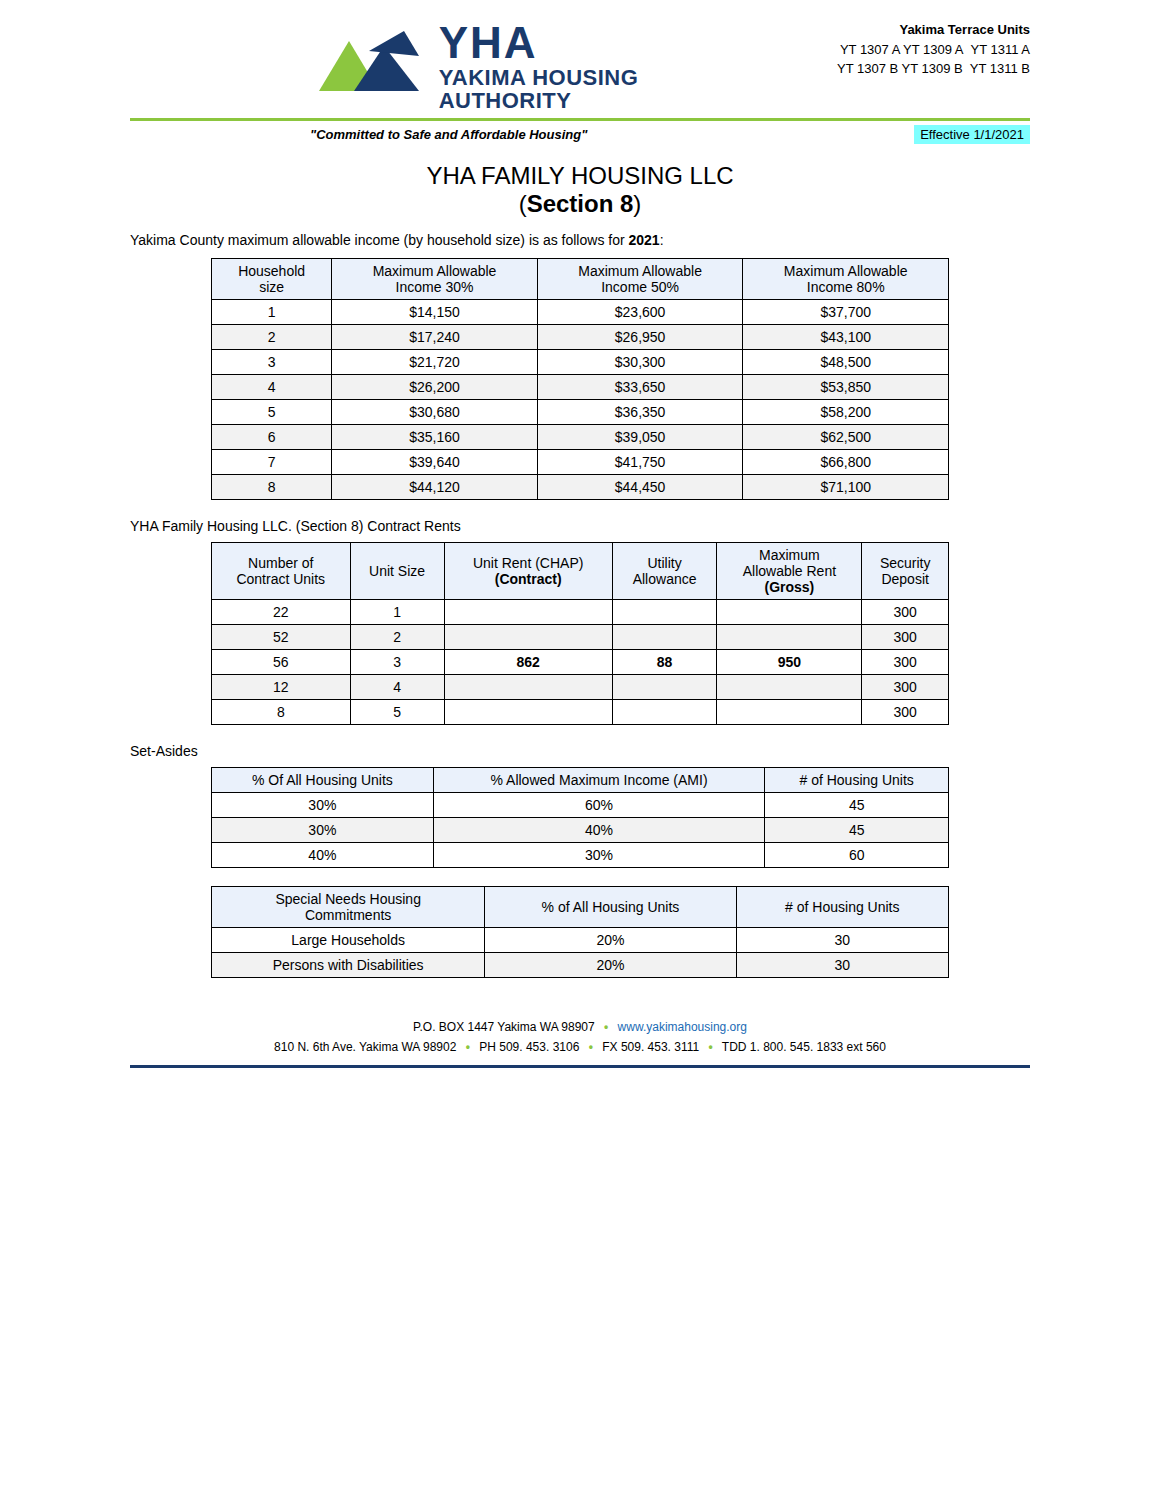YHA
YAKIMA HOUSING
AUTHORITY
Yakima Terrace Units
YT 1307 A YT 1309 A YT 1311 A
YT 1307 B YT 1309 B YT 1311 B
"Committed to Safe and Affordable Housing"
Effective 1/1/2021
YHA FAMILY HOUSING LLC
(Section 8)
Yakima County maximum allowable income (by household size) is as follows for 2021:
| Household size | Maximum Allowable Income 30% | Maximum Allowable Income 50% | Maximum Allowable Income 80% |
| --- | --- | --- | --- |
| 1 | $14,150 | $23,600 | $37,700 |
| 2 | $17,240 | $26,950 | $43,100 |
| 3 | $21,720 | $30,300 | $48,500 |
| 4 | $26,200 | $33,650 | $53,850 |
| 5 | $30,680 | $36,350 | $58,200 |
| 6 | $35,160 | $39,050 | $62,500 |
| 7 | $39,640 | $41,750 | $66,800 |
| 8 | $44,120 | $44,450 | $71,100 |
YHA Family Housing LLC. (Section 8) Contract Rents
| Number of Contract Units | Unit Size | Unit Rent (CHAP) (Contract) | Utility Allowance | Maximum Allowable Rent (Gross) | Security Deposit |
| --- | --- | --- | --- | --- | --- |
| 22 | 1 | | | | 300 |
| 52 | 2 | | | | 300 |
| 56 | 3 | 862 | 88 | 950 | 300 |
| 12 | 4 | | | | 300 |
| 8 | 5 | | | | 300 |
Set-Asides
| % Of All Housing Units | % Allowed Maximum Income (AMI) | # of Housing Units |
| --- | --- | --- |
| 30% | 60% | 45 |
| 30% | 40% | 45 |
| 40% | 30% | 60 |
| Special Needs Housing Commitments | % of All Housing Units | # of Housing Units |
| --- | --- | --- |
| Large Households | 20% | 30 |
| Persons with Disabilities | 20% | 30 |
P.O. BOX 1447 Yakima WA 98907 • www.yakimahousing.org
810 N. 6th Ave. Yakima WA 98902 • PH 509. 453. 3106 • FX 509. 453. 3111 • TDD 1. 800. 545. 1833 ext 560